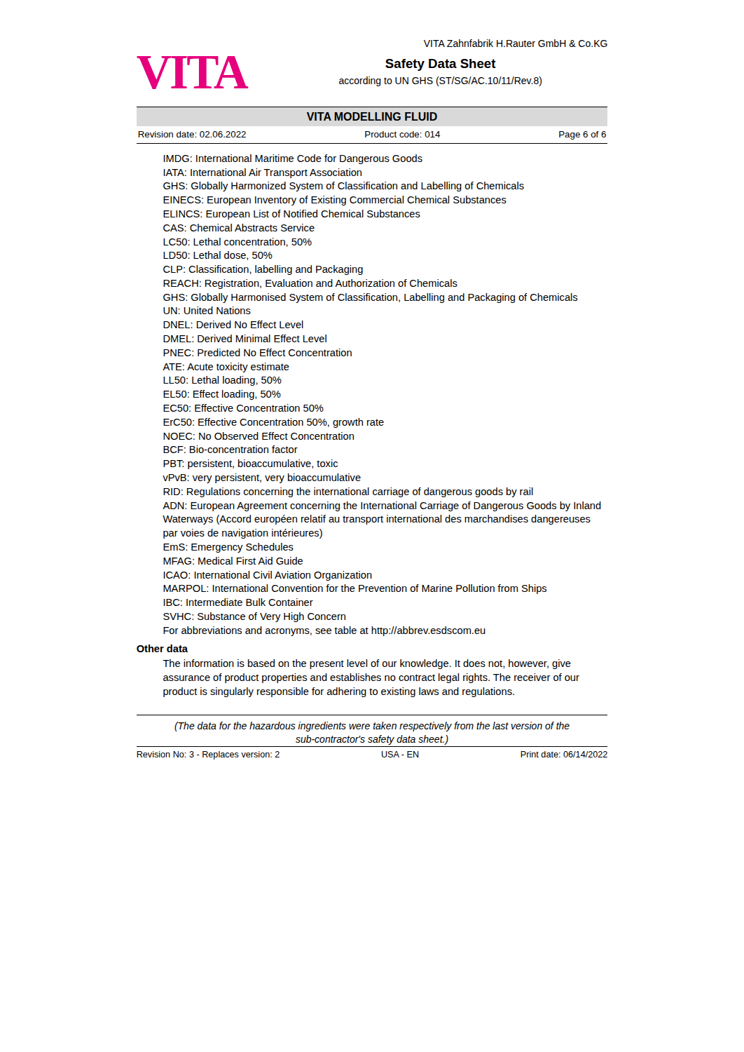VITA Zahnfabrik H.Rauter GmbH & Co.KG
VITA
Safety Data Sheet
according to UN GHS (ST/SG/AC.10/11/Rev.8)
VITA MODELLING FLUID
Revision date: 02.06.2022 Product code: 014 Page 6 of 6
IMDG: International Maritime Code for Dangerous Goods
IATA: International Air Transport Association
GHS: Globally Harmonized System of Classification and Labelling of Chemicals
EINECS: European Inventory of Existing Commercial Chemical Substances
ELINCS: European List of Notified Chemical Substances
CAS: Chemical Abstracts Service
LC50: Lethal concentration, 50%
LD50: Lethal dose, 50%
CLP: Classification, labelling and Packaging
REACH: Registration, Evaluation and Authorization of Chemicals
GHS: Globally Harmonised System of Classification, Labelling and Packaging of Chemicals
UN: United Nations
DNEL: Derived No Effect Level
DMEL: Derived Minimal Effect Level
PNEC: Predicted No Effect Concentration
ATE: Acute toxicity estimate
LL50: Lethal loading, 50%
EL50: Effect loading, 50%
EC50: Effective Concentration 50%
ErC50: Effective Concentration 50%, growth rate
NOEC: No Observed Effect Concentration
BCF: Bio-concentration factor
PBT: persistent, bioaccumulative, toxic
vPvB: very persistent, very bioaccumulative
RID: Regulations concerning the international carriage of dangerous goods by rail
ADN: European Agreement concerning the International Carriage of Dangerous Goods by Inland Waterways (Accord européen relatif au transport international des marchandises dangereuses par voies de navigation intérieures)
EmS: Emergency Schedules
MFAG: Medical First Aid Guide
ICAO: International Civil Aviation Organization
MARPOL: International Convention for the Prevention of Marine Pollution from Ships
IBC: Intermediate Bulk Container
SVHC: Substance of Very High Concern
For abbreviations and acronyms, see table at http://abbrev.esdscom.eu
Other data
The information is based on the present level of our knowledge. It does not, however, give assurance of product properties and establishes no contract legal rights. The receiver of our product is singularly responsible for adhering to existing laws and regulations.
(The data for the hazardous ingredients were taken respectively from the last version of the sub-contractor's safety data sheet.)
Revision No: 3 - Replaces version: 2 USA - EN Print date: 06/14/2022